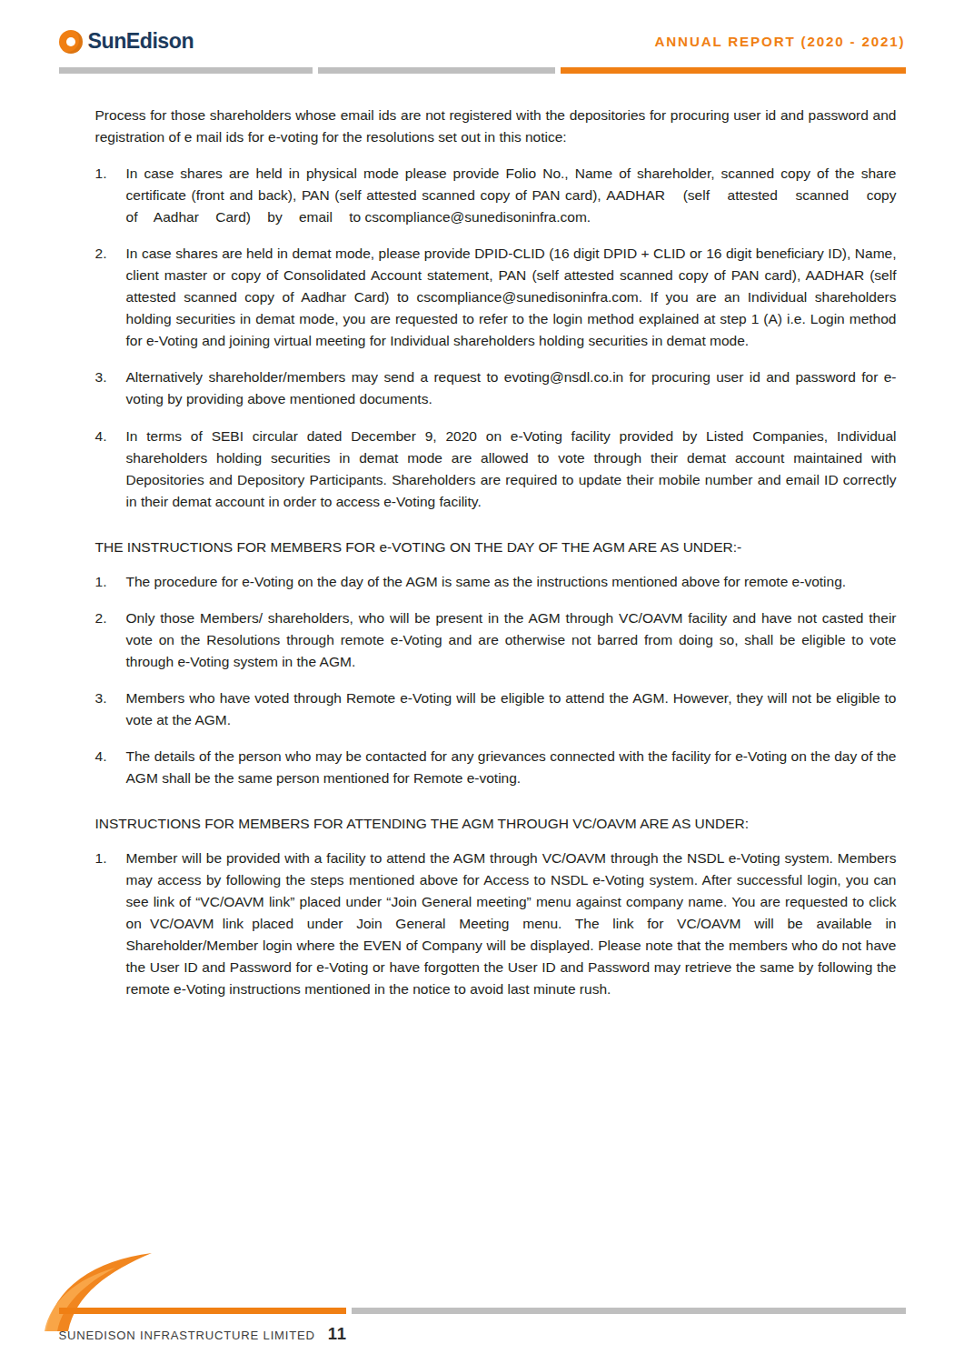Sun Edison
ANNUAL REPORT (2020 - 2021)
Process for those shareholders whose email ids are not registered with the depositories for procuring user id and password and registration of e mail ids for e-voting for the resolutions set out in this notice:
In case shares are held in physical mode please provide Folio No., Name of shareholder, scanned copy of the share certificate (front and back), PAN (self attested scanned copy of PAN card), AADHAR (self attested scanned copy of Aadhar Card) by email to cscompliance@sunedisoninfra.com.
In case shares are held in demat mode, please provide DPID-CLID (16 digit DPID + CLID or 16 digit beneficiary ID), Name, client master or copy of Consolidated Account statement, PAN (self attested scanned copy of PAN card), AADHAR (self attested scanned copy of Aadhar Card) to cscompliance@sunedisoninfra.com. If you are an Individual shareholders holding securities in demat mode, you are requested to refer to the login method explained at step 1 (A) i.e. Login method for e-Voting and joining virtual meeting for Individual shareholders holding securities in demat mode.
Alternatively shareholder/members may send a request to evoting@nsdl.co.in for procuring user id and password for e-voting by providing above mentioned documents.
In terms of SEBI circular dated December 9, 2020 on e-Voting facility provided by Listed Companies, Individual shareholders holding securities in demat mode are allowed to vote through their demat account maintained with Depositories and Depository Participants. Shareholders are required to update their mobile number and email ID correctly in their demat account in order to access e-Voting facility.
THE INSTRUCTIONS FOR MEMBERS FOR e-VOTING ON THE DAY OF THE AGM ARE AS UNDER:-
The procedure for e-Voting on the day of the AGM is same as the instructions mentioned above for remote e-voting.
Only those Members/ shareholders, who will be present in the AGM through VC/OAVM facility and have not casted their vote on the Resolutions through remote e-Voting and are otherwise not barred from doing so, shall be eligible to vote through e-Voting system in the AGM.
Members who have voted through Remote e-Voting will be eligible to attend the AGM. However, they will not be eligible to vote at the AGM.
The details of the person who may be contacted for any grievances connected with the facility for e-Voting on the day of the AGM shall be the same person mentioned for Remote e-voting.
INSTRUCTIONS FOR MEMBERS FOR ATTENDING THE AGM THROUGH VC/OAVM ARE AS UNDER:
Member will be provided with a facility to attend the AGM through VC/OAVM through the NSDL e-Voting system. Members may access by following the steps mentioned above for Access to NSDL e-Voting system. After successful login, you can see link of “VC/OAVM link” placed under “Join General meeting” menu against company name. You are requested to click on VC/OAVM link placed under Join General Meeting menu. The link for VC/OAVM will be available in Shareholder/Member login where the EVEN of Company will be displayed. Please note that the members who do not have the User ID and Password for e-Voting or have forgotten the User ID and Password may retrieve the same by following the remote e-Voting instructions mentioned in the notice to avoid last minute rush.
SUNEDISON INFRASTRUCTURE LIMITED 11